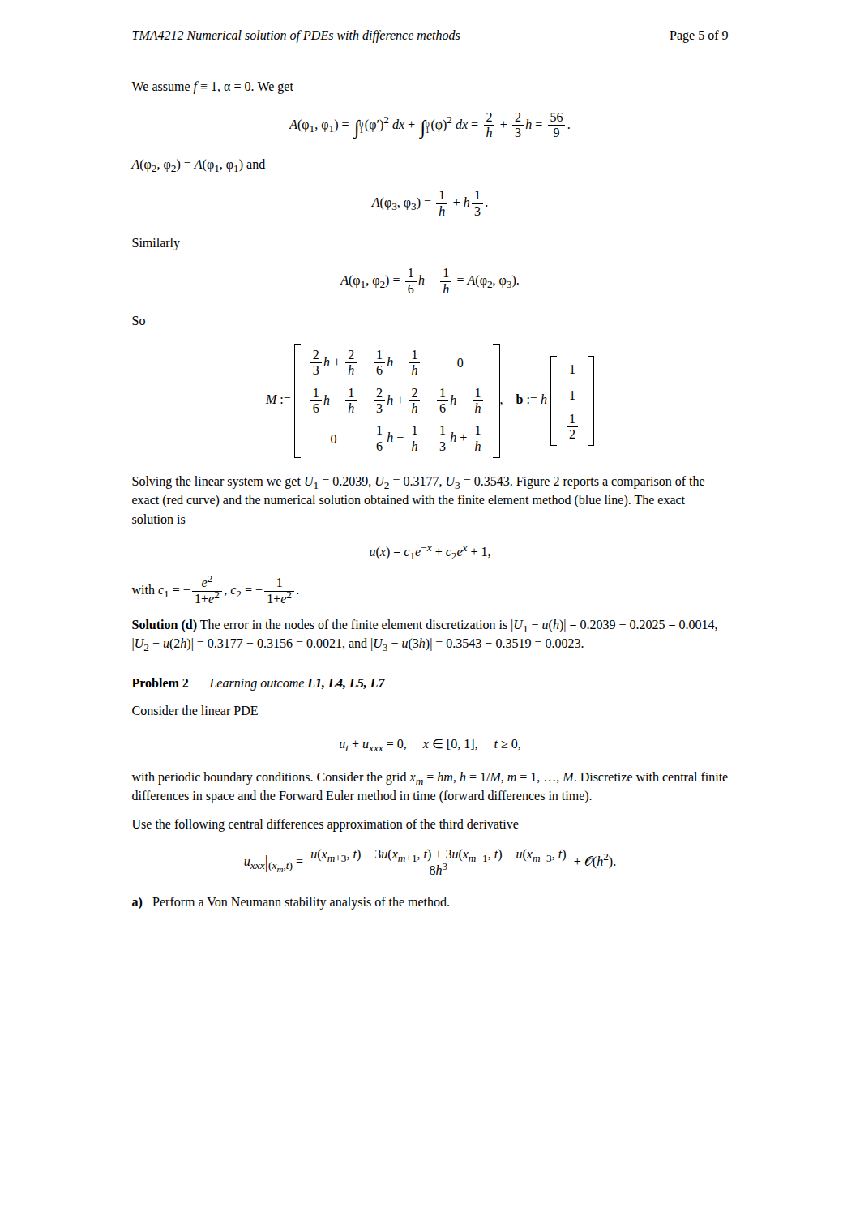TMA4212 Numerical solution of PDEs with difference methods Page 5 of 9
We assume f ≡ 1, α = 0. We get
A(φ1, φ1) = ∫10 (φ′)2 dx + ∫10 (φ)2 dx = 2 h + 23 h = 569.
A(φ2, φ2) = A(φ1, φ1) and
A(φ3, φ3) = 1 h + h 13.
Similarly
A(φ1, φ2) = 16 h − 1 h = A(φ2, φ3).
So
M :=
| 2 3 h + 2 h | 1 6 h − 1 h | 0 |
| 1 6 h − 1 h | 2 3 h + 2 h | 1 6 h − 1 h |
| 0 | 1 6 h − 1 h | 1 3 h + 1 h |
, b := h
| 1 |
| 1 |
| 1 2 |
Solving the linear system we get U1 = 0.2039, U2 = 0.3177, U3 = 0.3543. Figure 2 reports a comparison of the exact (red curve) and the numerical solution obtained with the finite element method (blue line). The exact solution is
u(x) = c1e−x + c2ex + 1,
with c1 = −e21+e2, c2 = −11+e2.
Solution (d) The error in the nodes of the finite element discretization is |U1 − u(h)| = 0.2039 − 0.2025 = 0.0014, |U2 − u(2h)| = 0.3177 − 0.3156 = 0.0021, and |U3 − u(3h)| = 0.3543 − 0.3519 = 0.0023.
Problem 2 Learning outcome L1, L4, L5, L7
Consider the linear PDE
ut + uxxx = 0, x ∈ [0, 1], t ≥ 0,
with periodic boundary conditions. Consider the grid xm = hm, h = 1/M, m = 1, …, M. Discretize with central finite differences in space and the Forward Euler method in time (forward differences in time).
Use the following central differences approximation of the third derivative
uxxx|(xm,t) = u(xm+3, t) − 3u(xm+1, t) + 3u(xm−1, t) − u(xm−3, t) 8h3 + 𝒪(h2).
Perform a Von Neumann stability analysis of the method.